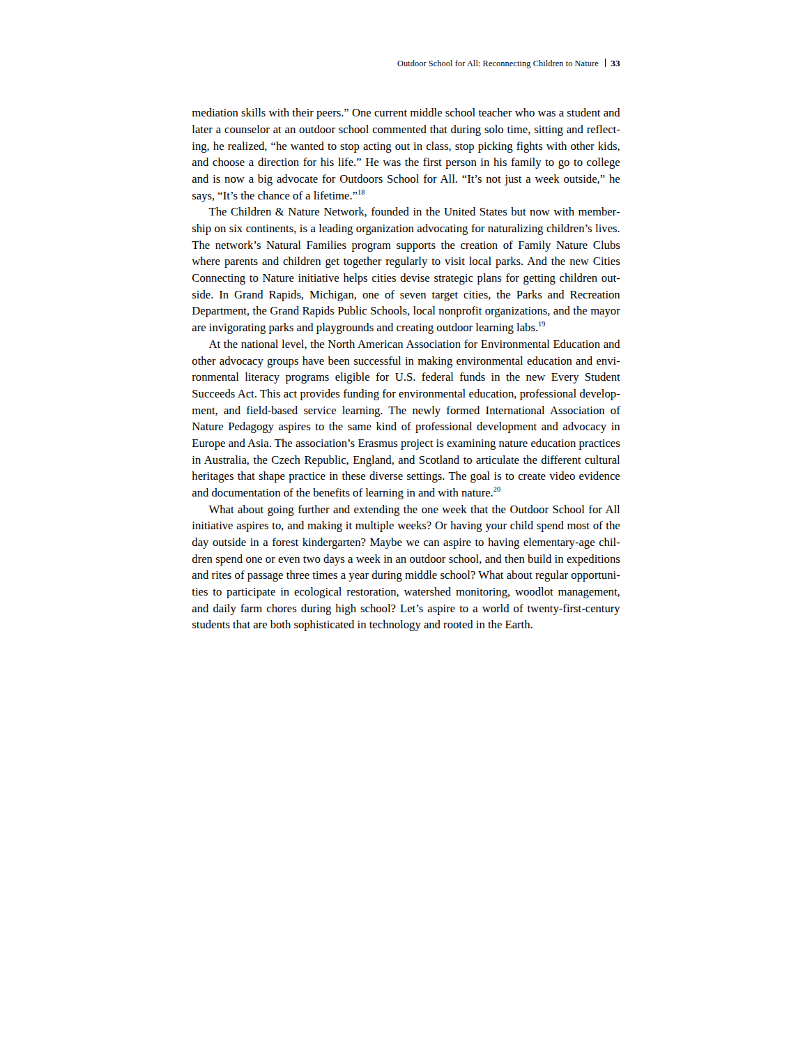Outdoor School for All: Reconnecting Children to Nature 33
mediation skills with their peers.” One current middle school teacher who was a student and later a counselor at an outdoor school commented that during solo time, sitting and reflecting, he realized, “he wanted to stop acting out in class, stop picking fights with other kids, and choose a direction for his life.” He was the first person in his family to go to college and is now a big advocate for Outdoors School for All. “It’s not just a week outside,” he says, “It’s the chance of a lifetime.”18
The Children & Nature Network, founded in the United States but now with membership on six continents, is a leading organization advocating for naturalizing children’s lives. The network’s Natural Families program supports the creation of Family Nature Clubs where parents and children get together regularly to visit local parks. And the new Cities Connecting to Nature initiative helps cities devise strategic plans for getting children outside. In Grand Rapids, Michigan, one of seven target cities, the Parks and Recreation Department, the Grand Rapids Public Schools, local nonprofit organizations, and the mayor are invigorating parks and playgrounds and creating outdoor learning labs.19
At the national level, the North American Association for Environmental Education and other advocacy groups have been successful in making environmental education and environmental literacy programs eligible for U.S. federal funds in the new Every Student Succeeds Act. This act provides funding for environmental education, professional development, and field-based service learning. The newly formed International Association of Nature Pedagogy aspires to the same kind of professional development and advocacy in Europe and Asia. The association’s Erasmus project is examining nature education practices in Australia, the Czech Republic, England, and Scotland to articulate the different cultural heritages that shape practice in these diverse settings. The goal is to create video evidence and documentation of the benefits of learning in and with nature.20
What about going further and extending the one week that the Outdoor School for All initiative aspires to, and making it multiple weeks? Or having your child spend most of the day outside in a forest kindergarten? Maybe we can aspire to having elementary-age children spend one or even two days a week in an outdoor school, and then build in expeditions and rites of passage three times a year during middle school? What about regular opportunities to participate in ecological restoration, watershed monitoring, woodlot management, and daily farm chores during high school? Let’s aspire to a world of twenty-first-century students that are both sophisticated in technology and rooted in the Earth.